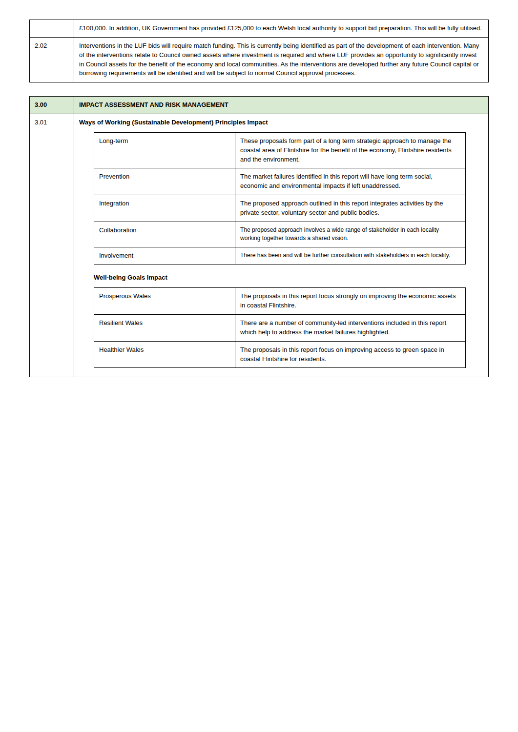| | £100,000. In addition, UK Government has provided £125,000 to each Welsh local authority to support bid preparation. This will be fully utilised. |
| 2.02 | Interventions in the LUF bids will require match funding. This is currently being identified as part of the development of each intervention. Many of the interventions relate to Council owned assets where investment is required and where LUF provides an opportunity to significantly invest in Council assets for the benefit of the economy and local communities. As the interventions are developed further any future Council capital or borrowing requirements will be identified and will be subject to normal Council approval processes. |
| 3.00 | IMPACT ASSESSMENT AND RISK MANAGEMENT |
| 3.01 | Ways of Working (Sustainable Development) Principles Impact / Long-term / These proposals form part of a long term strategic approach to manage the coastal area of Flintshire for the benefit of the economy, Flintshire residents and the environment. / / Prevention / The market failures identified in this report will have long term social, economic and environmental impacts if left unaddressed. / / Integration / The proposed approach outlined in this report integrates activities by the private sector, voluntary sector and public bodies. / / Collaboration / The proposed approach involves a wide range of stakeholder in each locality working together towards a shared vision. / / Involvement / There has been and will be further consultation with stakeholders in each locality. / Well-being Goals Impact / Prosperous Wales / The proposals in this report focus strongly on improving the economic assets in coastal Flintshire. / / Resilient Wales / There are a number of community-led interventions included in this report which help to address the market failures highlighted. / / Healthier Wales / The proposals in this report focus on improving access to green space in coastal Flintshire for residents. / |